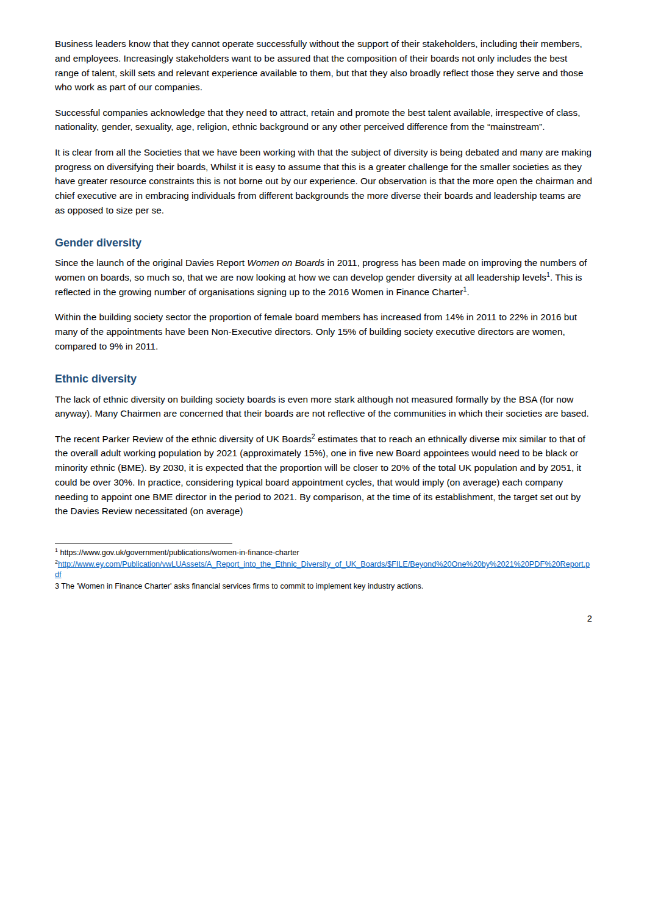Business leaders know that they cannot operate successfully without the support of their stakeholders, including their members, and employees. Increasingly stakeholders want to be assured that the composition of their boards not only includes the best range of talent, skill sets and relevant experience available to them, but that they also broadly reflect those they serve and those who work as part of our companies.
Successful companies acknowledge that they need to attract, retain and promote the best talent available, irrespective of class, nationality, gender, sexuality, age, religion, ethnic background or any other perceived difference from the “mainstream”.
It is clear from all the Societies that we have been working with that the subject of diversity is being debated and many are making progress on diversifying their boards, Whilst it is easy to assume that this is a greater challenge for the smaller societies as they have greater resource constraints this is not borne out by our experience. Our observation is that the more open the chairman and chief executive are in embracing individuals from different backgrounds the more diverse their boards and leadership teams are as opposed to size per se.
Gender diversity
Since the launch of the original Davies Report Women on Boards in 2011, progress has been made on improving the numbers of women on boards, so much so, that we are now looking at how we can develop gender diversity at all leadership levels1. This is reflected in the growing number of organisations signing up to the 2016 Women in Finance Charter1.
Within the building society sector the proportion of female board members has increased from 14% in 2011 to 22% in 2016 but many of the appointments have been Non-Executive directors. Only 15% of building society executive directors are women, compared to 9% in 2011.
Ethnic diversity
The lack of ethnic diversity on building society boards is even more stark although not measured formally by the BSA (for now anyway). Many Chairmen are concerned that their boards are not reflective of the communities in which their societies are based.
The recent Parker Review of the ethnic diversity of UK Boards2 estimates that to reach an ethnically diverse mix similar to that of the overall adult working population by 2021 (approximately 15%), one in five new Board appointees would need to be black or minority ethnic (BME). By 2030, it is expected that the proportion will be closer to 20% of the total UK population and by 2051, it could be over 30%. In practice, considering typical board appointment cycles, that would imply (on average) each company needing to appoint one BME director in the period to 2021. By comparison, at the time of its establishment, the target set out by the Davies Review necessitated (on average)
1 https://www.gov.uk/government/publications/women-in-finance-charter
2http://www.ey.com/Publication/vwLUAssets/A_Report_into_the_Ethnic_Diversity_of_UK_Boards/$FILE/Beyond%20One%20by%2021%20PDF%20Report.pdf
3 The 'Women in Finance Charter' asks financial services firms to commit to implement key industry actions.
2